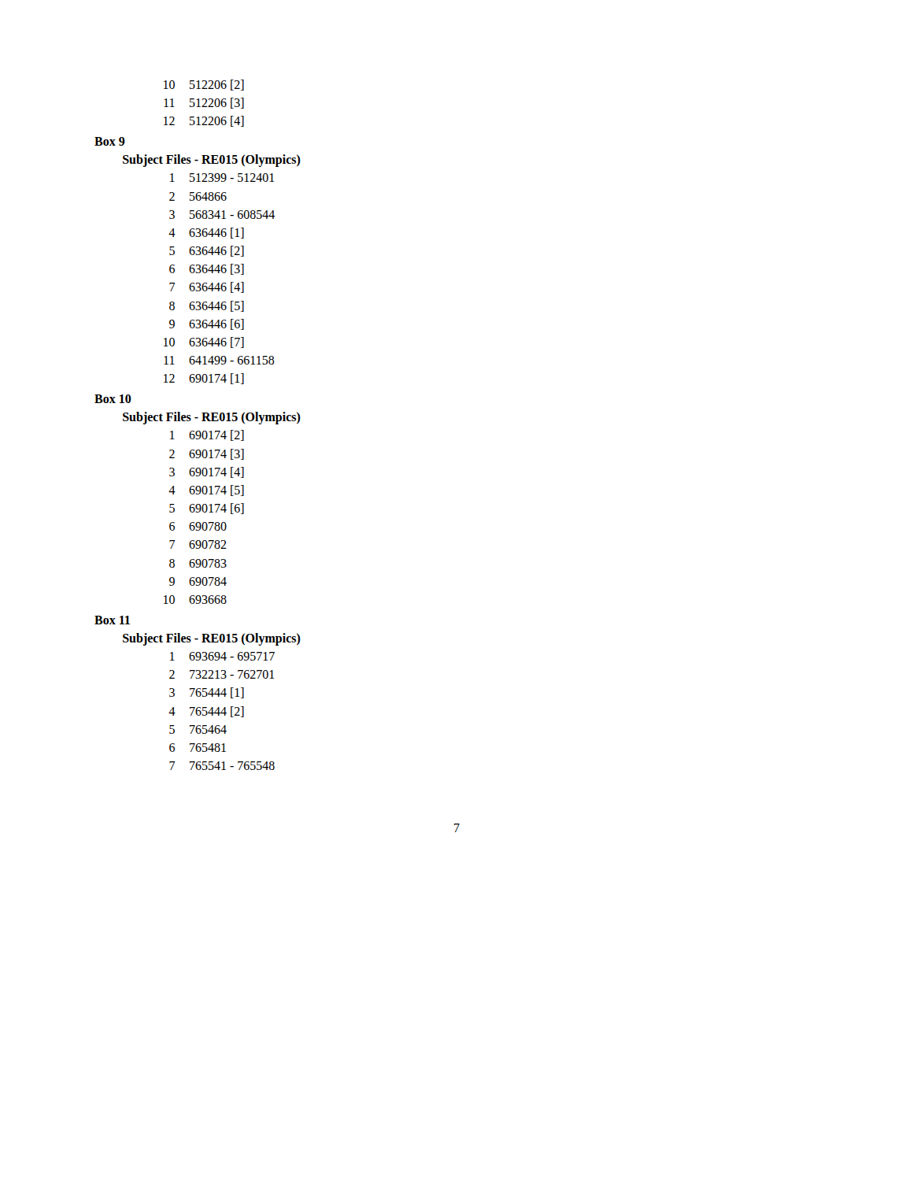10512206 [2]
11512206 [3]
12512206 [4]
Box 9
Subject Files - RE015 (Olympics)
1512399 - 512401
2564866
3568341 - 608544
4636446 [1]
5636446 [2]
6636446 [3]
7636446 [4]
8636446 [5]
9636446 [6]
10636446 [7]
11641499 - 661158
12690174 [1]
Box 10
Subject Files - RE015 (Olympics)
1690174 [2]
2690174 [3]
3690174 [4]
4690174 [5]
5690174 [6]
6690780
7690782
8690783
9690784
10693668
Box 11
Subject Files - RE015 (Olympics)
1693694 - 695717
2732213 - 762701
3765444 [1]
4765444 [2]
5765464
6765481
7765541 - 765548
7